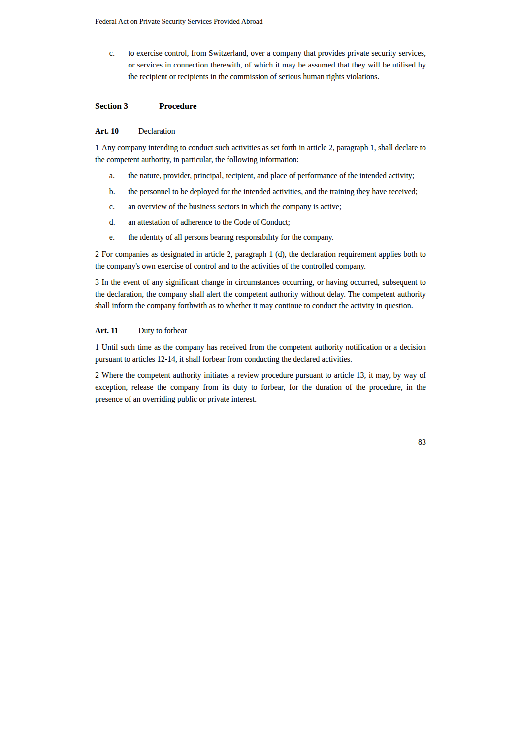Federal Act on Private Security Services Provided Abroad
c. to exercise control, from Switzerland, over a company that provides private security services, or services in connection therewith, of which it may be assumed that they will be utilised by the recipient or recipients in the commission of serious human rights violations.
Section 3 Procedure
Art. 10 Declaration
1 Any company intending to conduct such activities as set forth in article 2, paragraph 1, shall declare to the competent authority, in particular, the following information:
a. the nature, provider, principal, recipient, and place of performance of the intended activity;
b. the personnel to be deployed for the intended activities, and the training they have received;
c. an overview of the business sectors in which the company is active;
d. an attestation of adherence to the Code of Conduct;
e. the identity of all persons bearing responsibility for the company.
2 For companies as designated in article 2, paragraph 1 (d), the declaration requirement applies both to the company's own exercise of control and to the activities of the controlled company.
3 In the event of any significant change in circumstances occurring, or having occurred, subsequent to the declaration, the company shall alert the competent authority without delay. The competent authority shall inform the company forthwith as to whether it may continue to conduct the activity in question.
Art. 11 Duty to forbear
1 Until such time as the company has received from the competent authority notification or a decision pursuant to articles 12-14, it shall forbear from conducting the declared activities.
2 Where the competent authority initiates a review procedure pursuant to article 13, it may, by way of exception, release the company from its duty to forbear, for the duration of the procedure, in the presence of an overriding public or private interest.
83